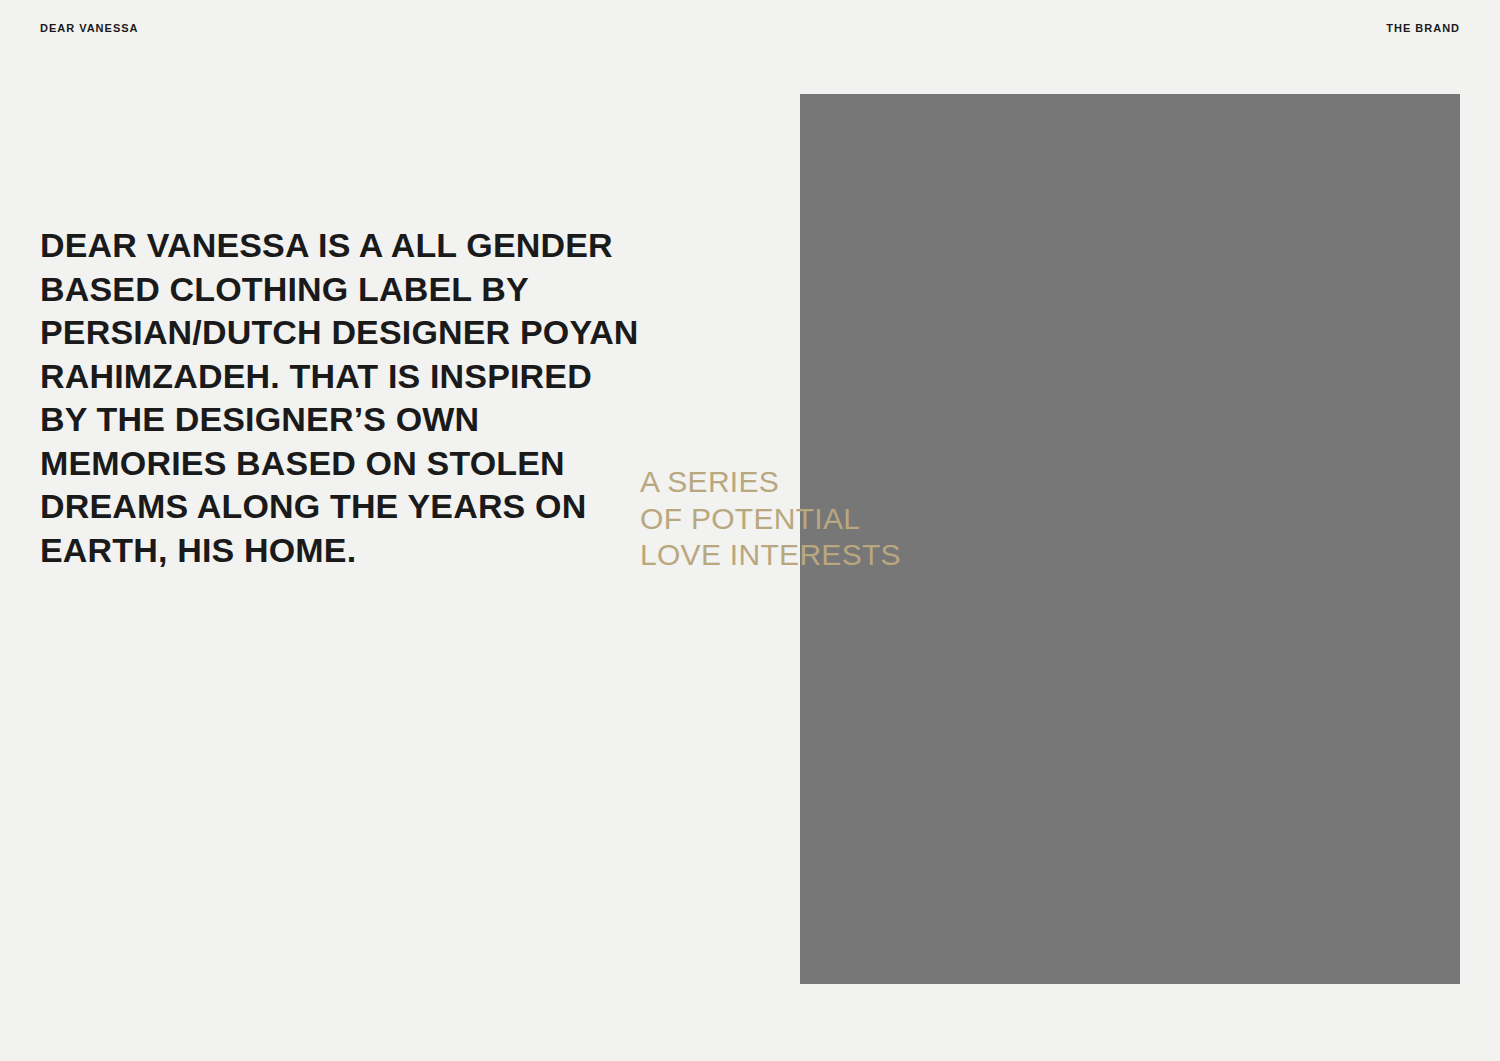Dear Vanessa
The Brand
Dear Vanessa is a all gender based clothing label by Persian/Dutch designer Poyan Rahimzadeh. That is inspired by the designer’s own memories based on stolen dreams along the years on earth, his home.
A series of potential love interests